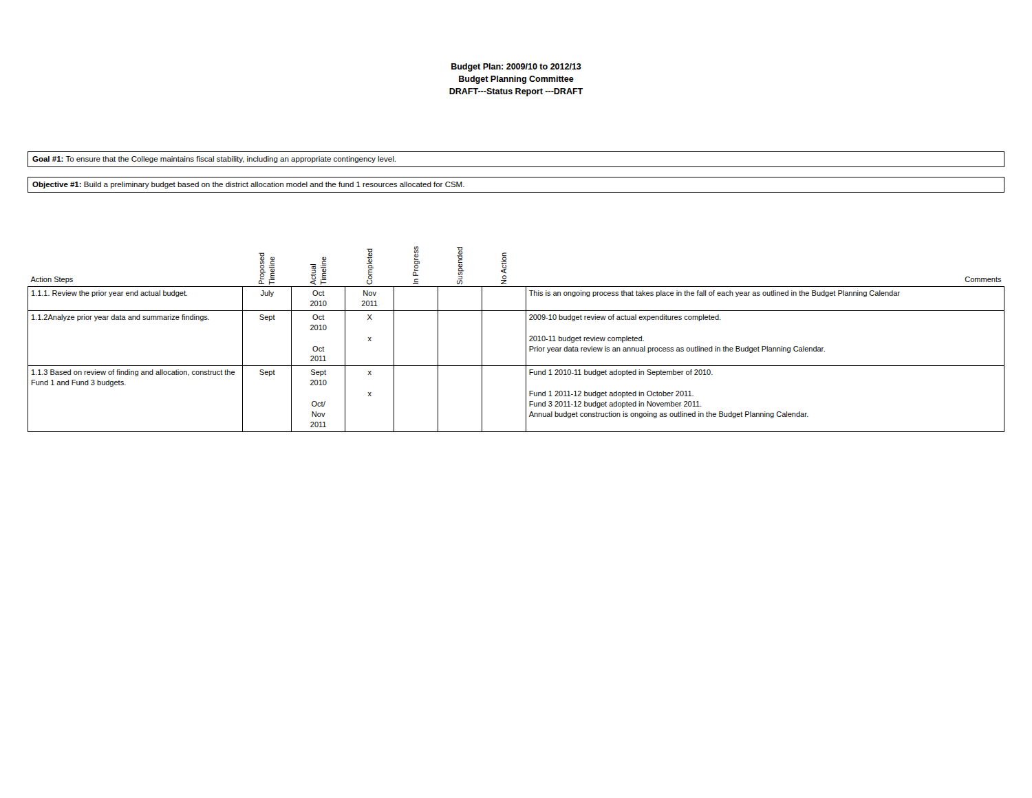Budget Plan: 2009/10 to 2012/13
Budget Planning Committee
DRAFT---Status Report ---DRAFT
Goal #1: To ensure that the College maintains fiscal stability, including an appropriate contingency level.
Objective #1: Build a preliminary budget based on the district allocation model and the fund 1 resources allocated for CSM.
| Action Steps | Proposed Timeline | Actual Timeline | Completed | In Progress | Suspended | No Action | Comments |
| --- | --- | --- | --- | --- | --- | --- | --- |
| 1.1.1. Review the prior year end actual budget. | July | Oct 2010 | Nov 2011 | | | | This is an ongoing process that takes place in the fall of each year as outlined in the Budget Planning Calendar |
| 1.1.2Analyze prior year data and summarize findings. | Sept | Oct 2010 Oct 2011 | X x | | | | 2009-10 budget review of actual expenditures completed. 2010-11 budget review completed. Prior year data review is an annual process as outlined in the Budget Planning Calendar. |
| 1.1.3 Based on review of finding and allocation, construct the Fund 1 and Fund 3 budgets. | Sept | Sept 2010 Oct/ Nov 2011 | x x | | | | Fund 1 2010-11 budget adopted in September of 2010. Fund 1 2011-12 budget adopted in October 2011. Fund 3 2011-12 budget adopted in November 2011. Annual budget construction is ongoing as outlined in the Budget Planning Calendar. |